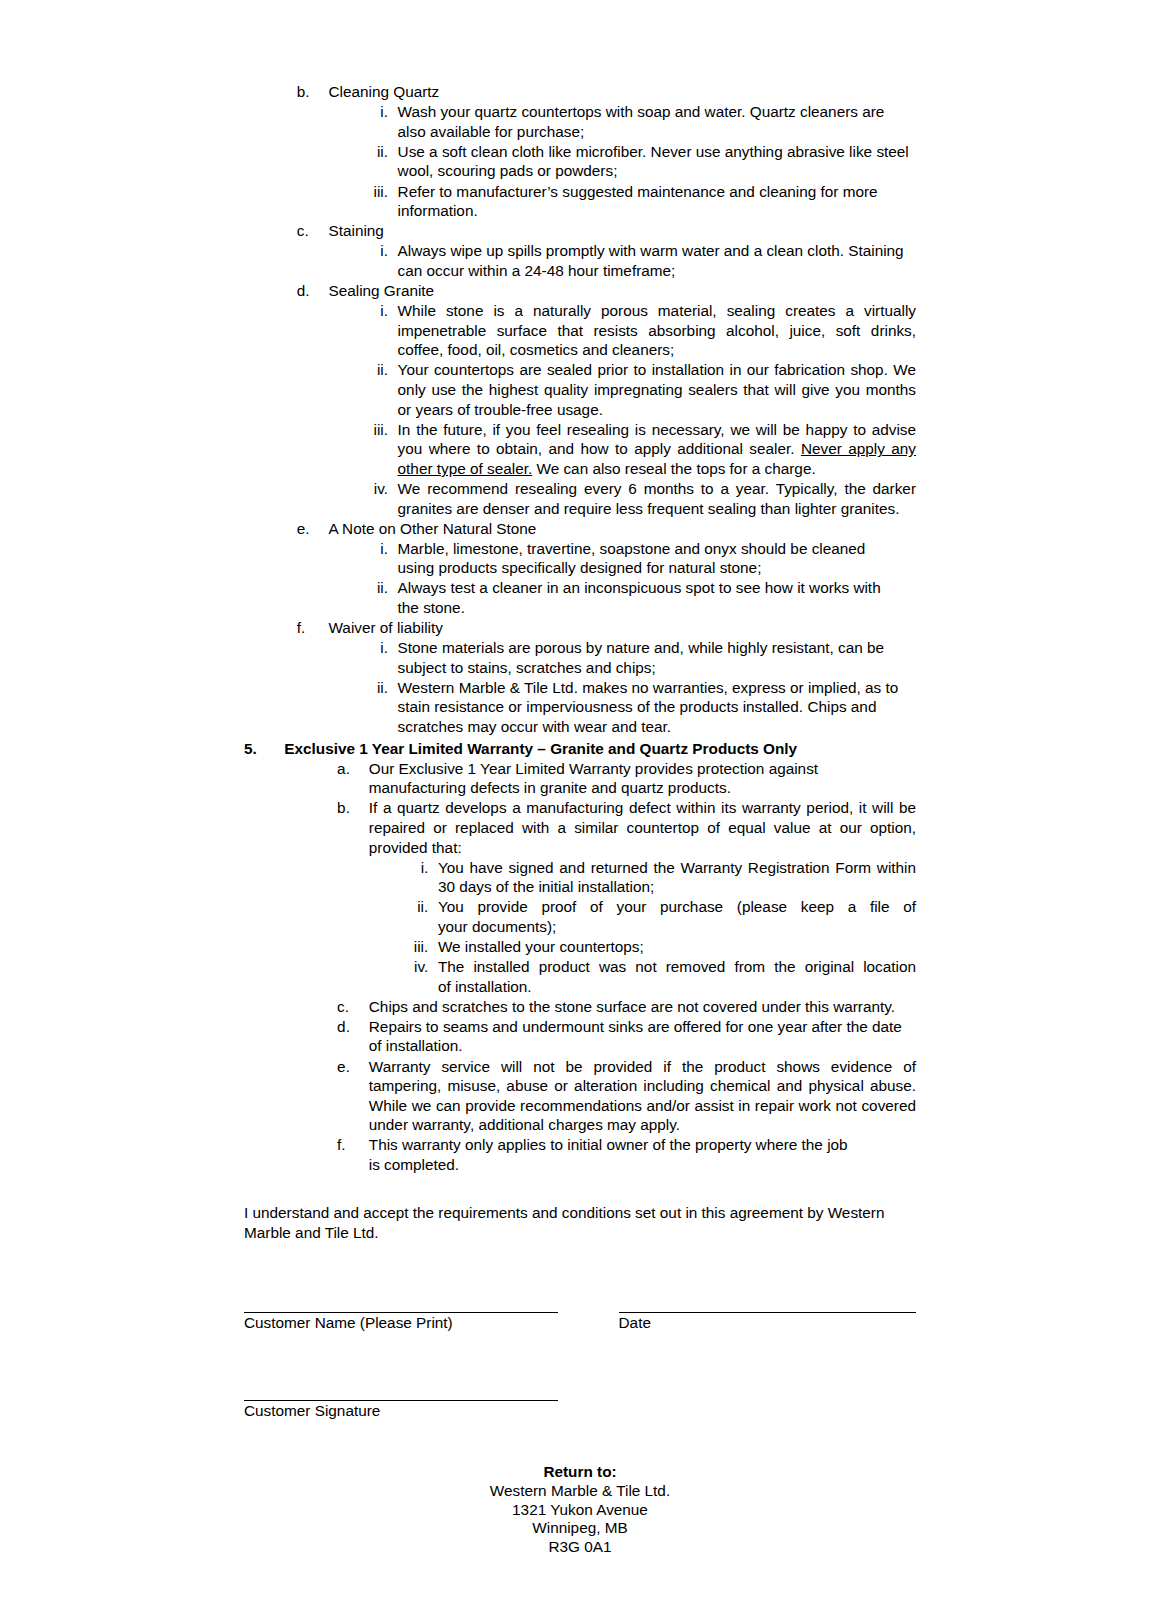b. Cleaning Quartz
i. Wash your quartz countertops with soap and water. Quartz cleaners are also available for purchase;
ii. Use a soft clean cloth like microfiber. Never use anything abrasive like steel wool, scouring pads or powders;
iii. Refer to manufacturer’s suggested maintenance and cleaning for more information.
c. Staining
i. Always wipe up spills promptly with warm water and a clean cloth. Staining can occur within a 24-48 hour timeframe;
d. Sealing Granite
i. While stone is a naturally porous material, sealing creates a virtually impenetrable surface that resists absorbing alcohol, juice, soft drinks, coffee, food, oil, cosmetics and cleaners;
ii. Your countertops are sealed prior to installation in our fabrication shop. We only use the highest quality impregnating sealers that will give you months or years of trouble-free usage.
iii. In the future, if you feel resealing is necessary, we will be happy to advise you where to obtain, and how to apply additional sealer. Never apply any other type of sealer. We can also reseal the tops for a charge.
iv. We recommend resealing every 6 months to a year. Typically, the darker granites are denser and require less frequent sealing than lighter granites.
e. A Note on Other Natural Stone
i. Marble, limestone, travertine, soapstone and onyx should be cleaned using products specifically designed for natural stone;
ii. Always test a cleaner in an inconspicuous spot to see how it works with the stone.
f. Waiver of liability
i. Stone materials are porous by nature and, while highly resistant, can be subject to stains, scratches and chips;
ii. Western Marble & Tile Ltd. makes no warranties, express or implied, as to stain resistance or imperviousness of the products installed. Chips and scratches may occur with wear and tear.
5. Exclusive 1 Year Limited Warranty – Granite and Quartz Products Only
a. Our Exclusive 1 Year Limited Warranty provides protection against manufacturing defects in granite and quartz products.
b. If a quartz develops a manufacturing defect within its warranty period, it will be repaired or replaced with a similar countertop of equal value at our option, provided that:
i. You have signed and returned the Warranty Registration Form within 30 days of the initial installation;
ii. You provide proof of your purchase (please keep a file of your documents);
iii. We installed your countertops;
iv. The installed product was not removed from the original location of installation.
c. Chips and scratches to the stone surface are not covered under this warranty.
d. Repairs to seams and undermount sinks are offered for one year after the date of installation.
e. Warranty service will not be provided if the product shows evidence of tampering, misuse, abuse or alteration including chemical and physical abuse. While we can provide recommendations and/or assist in repair work not covered under warranty, additional charges may apply.
f. This warranty only applies to initial owner of the property where the job is completed.
I understand and accept the requirements and conditions set out in this agreement by Western Marble and Tile Ltd.
| Customer Name (Please Print) | | Date |
| Customer Signature | | |
Return to:
Western Marble & Tile Ltd.
1321 Yukon Avenue
Winnipeg, MB
R3G 0A1